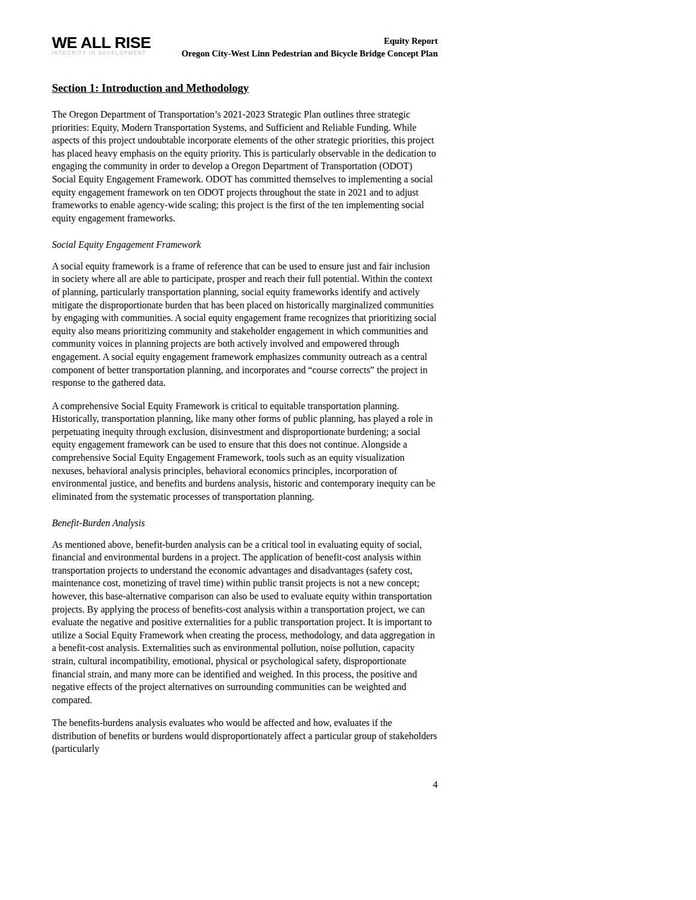WE ALL RISE INTEGRITY IN DEVELOPMENT
Equity Report
Oregon City-West Linn Pedestrian and Bicycle Bridge Concept Plan
Section 1: Introduction and Methodology
The Oregon Department of Transportation’s 2021-2023 Strategic Plan outlines three strategic priorities: Equity, Modern Transportation Systems, and Sufficient and Reliable Funding. While aspects of this project undoubtable incorporate elements of the other strategic priorities, this project has placed heavy emphasis on the equity priority. This is particularly observable in the dedication to engaging the community in order to develop a Oregon Department of Transportation (ODOT) Social Equity Engagement Framework. ODOT has committed themselves to implementing a social equity engagement framework on ten ODOT projects throughout the state in 2021 and to adjust frameworks to enable agency-wide scaling; this project is the first of the ten implementing social equity engagement frameworks.
Social Equity Engagement Framework
A social equity framework is a frame of reference that can be used to ensure just and fair inclusion in society where all are able to participate, prosper and reach their full potential. Within the context of planning, particularly transportation planning, social equity frameworks identify and actively mitigate the disproportionate burden that has been placed on historically marginalized communities by engaging with communities. A social equity engagement frame recognizes that prioritizing social equity also means prioritizing community and stakeholder engagement in which communities and community voices in planning projects are both actively involved and empowered through engagement. A social equity engagement framework emphasizes community outreach as a central component of better transportation planning, and incorporates and “course corrects” the project in response to the gathered data.
A comprehensive Social Equity Framework is critical to equitable transportation planning. Historically, transportation planning, like many other forms of public planning, has played a role in perpetuating inequity through exclusion, disinvestment and disproportionate burdening; a social equity engagement framework can be used to ensure that this does not continue. Alongside a comprehensive Social Equity Engagement Framework, tools such as an equity visualization nexuses, behavioral analysis principles, behavioral economics principles, incorporation of environmental justice, and benefits and burdens analysis, historic and contemporary inequity can be eliminated from the systematic processes of transportation planning.
Benefit-Burden Analysis
As mentioned above, benefit-burden analysis can be a critical tool in evaluating equity of social, financial and environmental burdens in a project. The application of benefit-cost analysis within transportation projects to understand the economic advantages and disadvantages (safety cost, maintenance cost, monetizing of travel time) within public transit projects is not a new concept; however, this base-alternative comparison can also be used to evaluate equity within transportation projects. By applying the process of benefits-cost analysis within a transportation project, we can evaluate the negative and positive externalities for a public transportation project. It is important to utilize a Social Equity Framework when creating the process, methodology, and data aggregation in a benefit-cost analysis. Externalities such as environmental pollution, noise pollution, capacity strain, cultural incompatibility, emotional, physical or psychological safety, disproportionate financial strain, and many more can be identified and weighed. In this process, the positive and negative effects of the project alternatives on surrounding communities can be weighted and compared.
The benefits-burdens analysis evaluates who would be affected and how, evaluates if the distribution of benefits or burdens would disproportionately affect a particular group of stakeholders (particularly
4